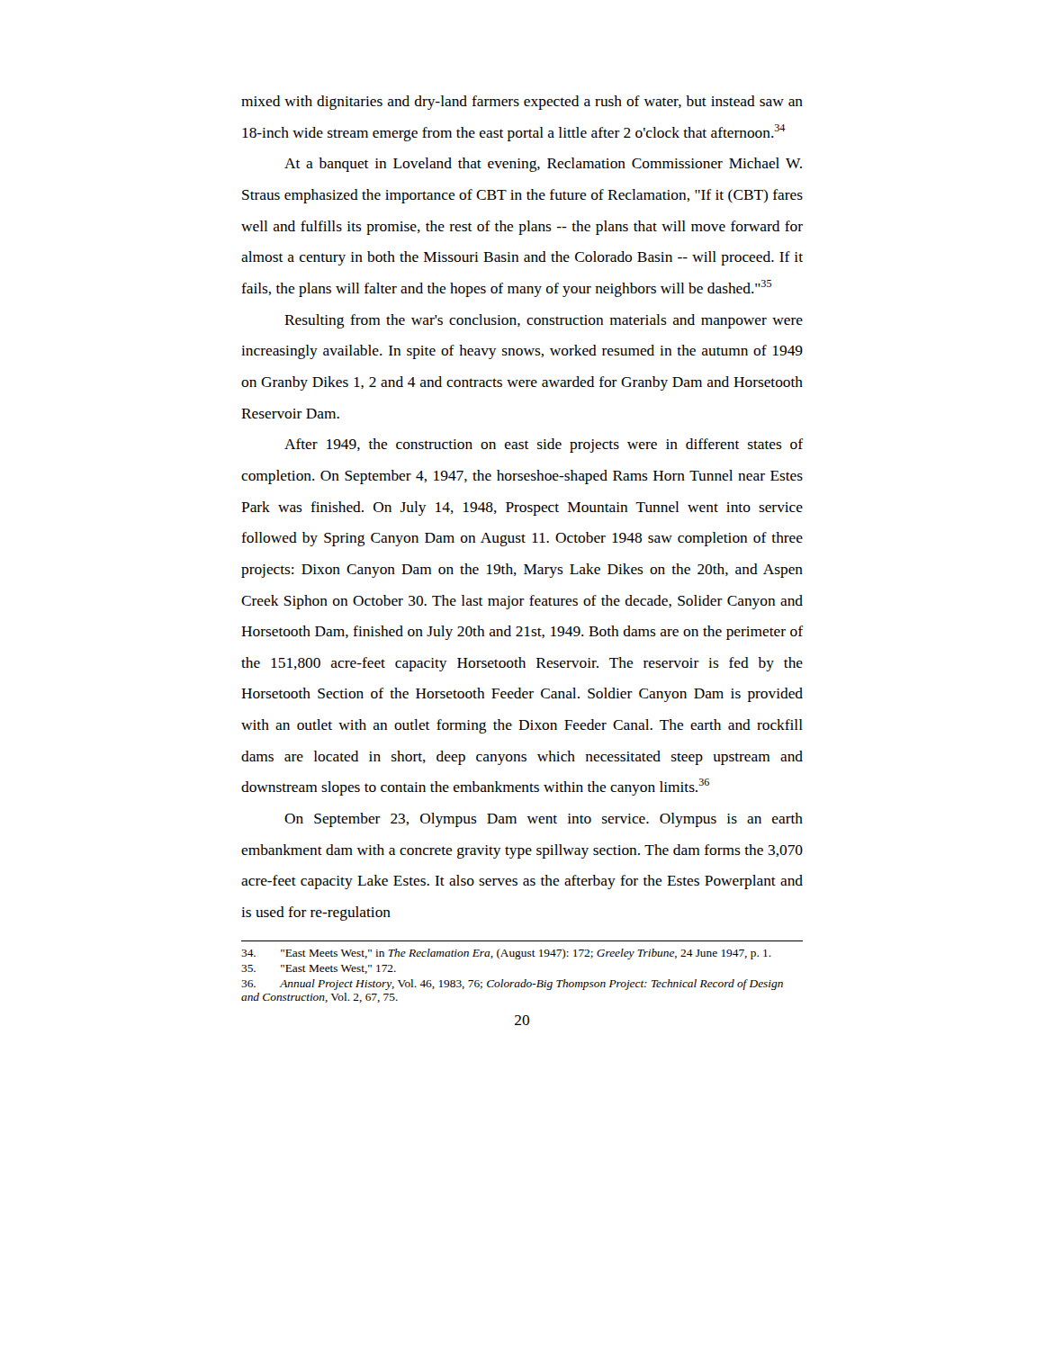mixed with dignitaries and dry-land farmers expected a rush of water, but instead saw an 18-inch wide stream emerge from the east portal a little after 2 o'clock that afternoon.34
At a banquet in Loveland that evening, Reclamation Commissioner Michael W. Straus emphasized the importance of CBT in the future of Reclamation, "If it (CBT) fares well and fulfills its promise, the rest of the plans -- the plans that will move forward for almost a century in both the Missouri Basin and the Colorado Basin -- will proceed. If it fails, the plans will falter and the hopes of many of your neighbors will be dashed."35
Resulting from the war's conclusion, construction materials and manpower were increasingly available. In spite of heavy snows, worked resumed in the autumn of 1949 on Granby Dikes 1, 2 and 4 and contracts were awarded for Granby Dam and Horsetooth Reservoir Dam.
After 1949, the construction on east side projects were in different states of completion. On September 4, 1947, the horseshoe-shaped Rams Horn Tunnel near Estes Park was finished. On July 14, 1948, Prospect Mountain Tunnel went into service followed by Spring Canyon Dam on August 11. October 1948 saw completion of three projects: Dixon Canyon Dam on the 19th, Marys Lake Dikes on the 20th, and Aspen Creek Siphon on October 30. The last major features of the decade, Solider Canyon and Horsetooth Dam, finished on July 20th and 21st, 1949. Both dams are on the perimeter of the 151,800 acre-feet capacity Horsetooth Reservoir. The reservoir is fed by the Horsetooth Section of the Horsetooth Feeder Canal. Soldier Canyon Dam is provided with an outlet with an outlet forming the Dixon Feeder Canal. The earth and rockfill dams are located in short, deep canyons which necessitated steep upstream and downstream slopes to contain the embankments within the canyon limits.36
On September 23, Olympus Dam went into service. Olympus is an earth embankment dam with a concrete gravity type spillway section. The dam forms the 3,070 acre-feet capacity Lake Estes. It also serves as the afterbay for the Estes Powerplant and is used for re-regulation
34."East Meets West," in The Reclamation Era, (August 1947): 172; Greeley Tribune, 24 June 1947, p. 1.
35."East Meets West," 172.
36. Annual Project History, Vol. 46, 1983, 76; Colorado-Big Thompson Project: Technical Record of Design and Construction, Vol. 2, 67, 75.
20